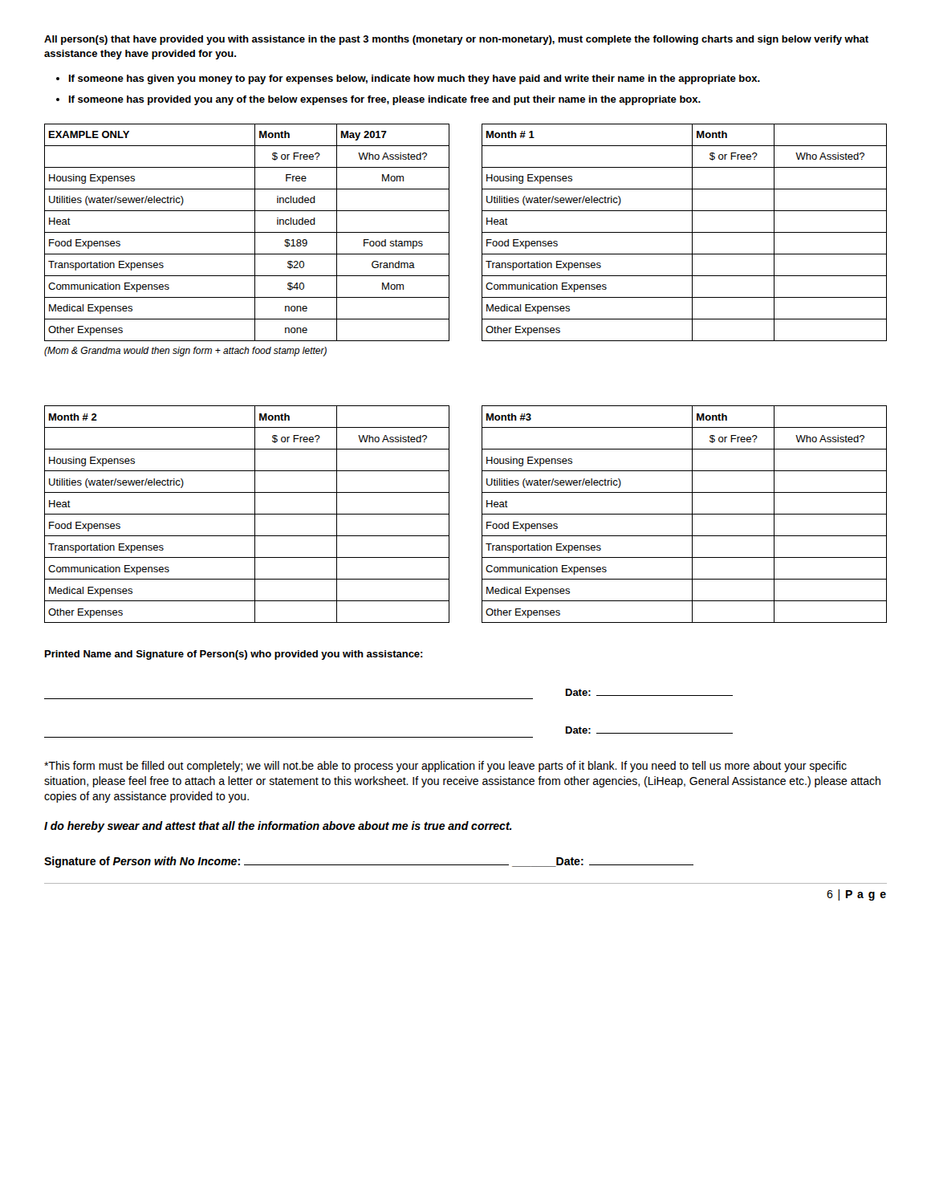All person(s) that have provided you with assistance in the past 3 months (monetary or non-monetary), must complete the following charts and sign below verify what assistance they have provided for you.
If someone has given you money to pay for expenses below, indicate how much they have paid and write their name in the appropriate box.
If someone has provided you any of the below expenses for free, please indicate free and put their name in the appropriate box.
| EXAMPLE ONLY | Month | May 2017 |
| --- | --- | --- |
| | $ or Free? | Who Assisted? |
| Housing Expenses | Free | Mom |
| Utilities (water/sewer/electric) | included | |
| Heat | included | |
| Food Expenses | $189 | Food stamps |
| Transportation Expenses | $20 | Grandma |
| Communication Expenses | $40 | Mom |
| Medical Expenses | none | |
| Other Expenses | none | |
(Mom & Grandma would then sign form + attach food stamp letter)
| Month # 1 | Month | |
| --- | --- | --- |
| | $ or Free? | Who Assisted? |
| Housing Expenses | | |
| Utilities (water/sewer/electric) | | |
| Heat | | |
| Food Expenses | | |
| Transportation Expenses | | |
| Communication Expenses | | |
| Medical Expenses | | |
| Other Expenses | | |
| Month # 2 | Month | |
| --- | --- | --- |
| | $ or Free? | Who Assisted? |
| Housing Expenses | | |
| Utilities (water/sewer/electric) | | |
| Heat | | |
| Food Expenses | | |
| Transportation Expenses | | |
| Communication Expenses | | |
| Medical Expenses | | |
| Other Expenses | | |
| Month #3 | Month | |
| --- | --- | --- |
| | $ or Free? | Who Assisted? |
| Housing Expenses | | |
| Utilities (water/sewer/electric) | | |
| Heat | | |
| Food Expenses | | |
| Transportation Expenses | | |
| Communication Expenses | | |
| Medical Expenses | | |
| Other Expenses | | |
Printed Name and Signature of Person(s) who provided you with assistance:
Date:
Date:
*This form must be filled out completely; we will not.be able to process your application if you leave parts of it blank. If you need to tell us more about your specific situation, please feel free to attach a letter or statement to this worksheet. If you receive assistance from other agencies, (LiHeap, General Assistance etc.) please attach copies of any assistance provided to you.
I do hereby swear and attest that all the information above about me is true and correct.
Signature of Person with No Income: _______Date:
6 | P a g e